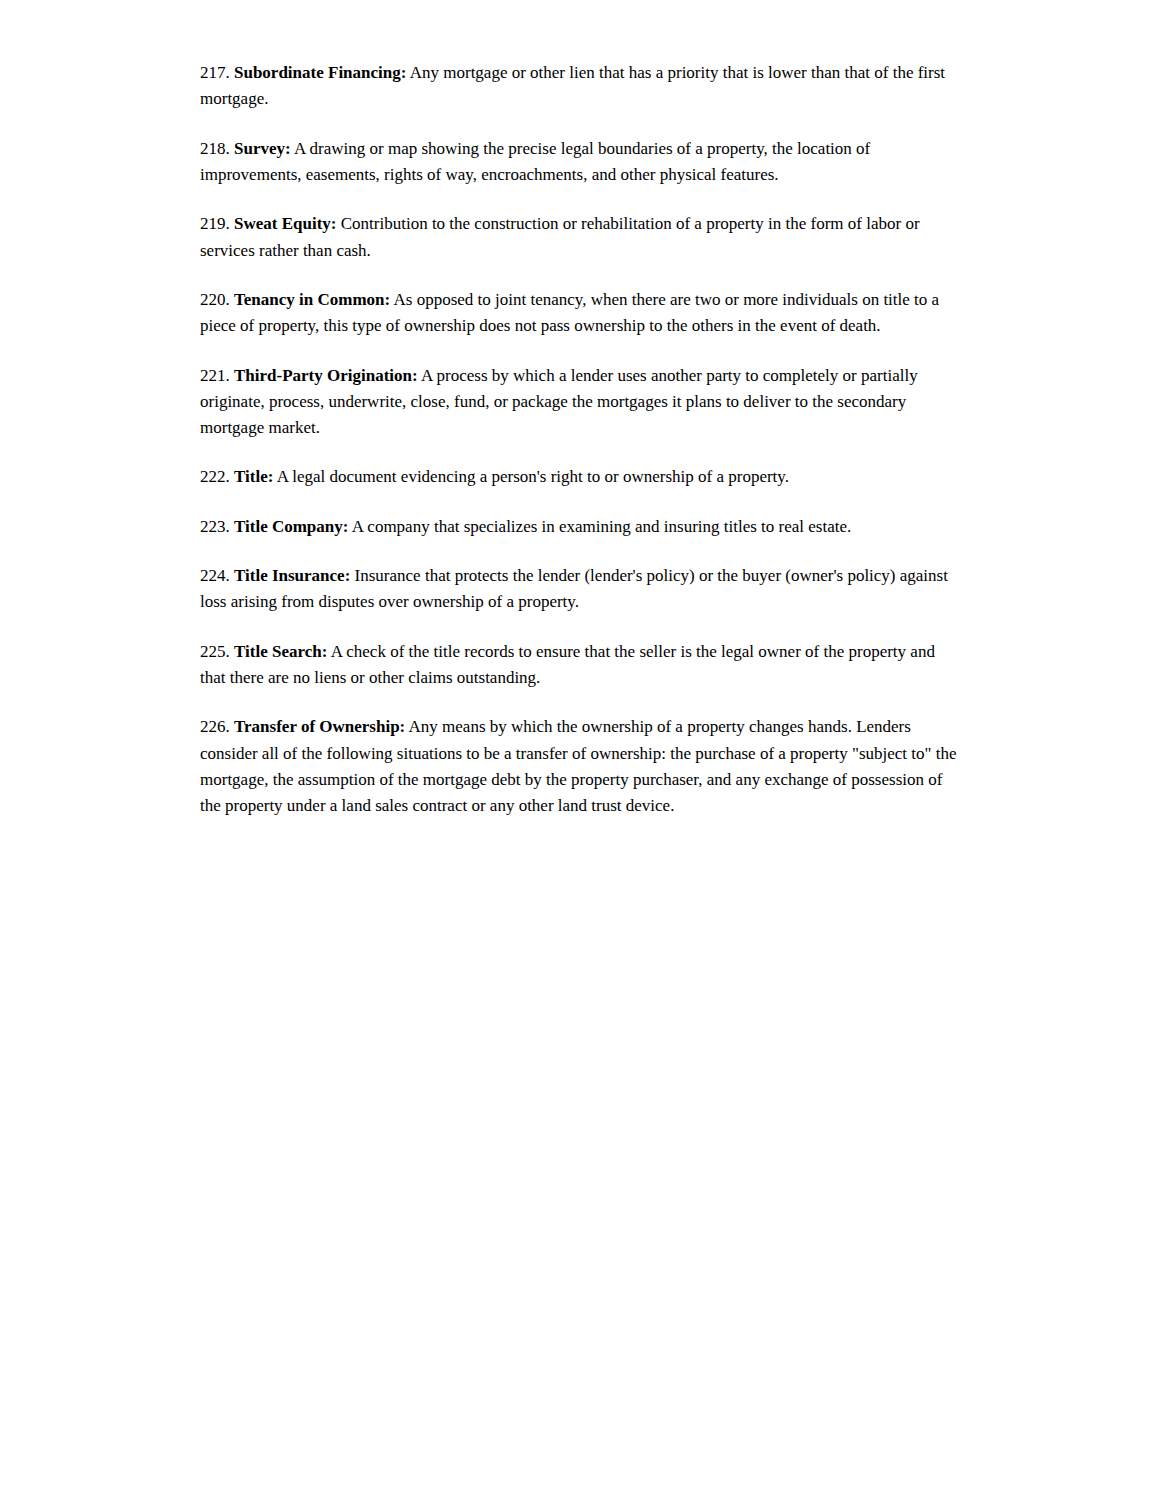217. Subordinate Financing: Any mortgage or other lien that has a priority that is lower than that of the first mortgage.
218. Survey: A drawing or map showing the precise legal boundaries of a property, the location of improvements, easements, rights of way, encroachments, and other physical features.
219. Sweat Equity: Contribution to the construction or rehabilitation of a property in the form of labor or services rather than cash.
220. Tenancy in Common: As opposed to joint tenancy, when there are two or more individuals on title to a piece of property, this type of ownership does not pass ownership to the others in the event of death.
221. Third-Party Origination: A process by which a lender uses another party to completely or partially originate, process, underwrite, close, fund, or package the mortgages it plans to deliver to the secondary mortgage market.
222. Title: A legal document evidencing a person's right to or ownership of a property.
223. Title Company: A company that specializes in examining and insuring titles to real estate.
224. Title Insurance: Insurance that protects the lender (lender's policy) or the buyer (owner's policy) against loss arising from disputes over ownership of a property.
225. Title Search: A check of the title records to ensure that the seller is the legal owner of the property and that there are no liens or other claims outstanding.
226. Transfer of Ownership: Any means by which the ownership of a property changes hands. Lenders consider all of the following situations to be a transfer of ownership: the purchase of a property "subject to" the mortgage, the assumption of the mortgage debt by the property purchaser, and any exchange of possession of the property under a land sales contract or any other land trust device.